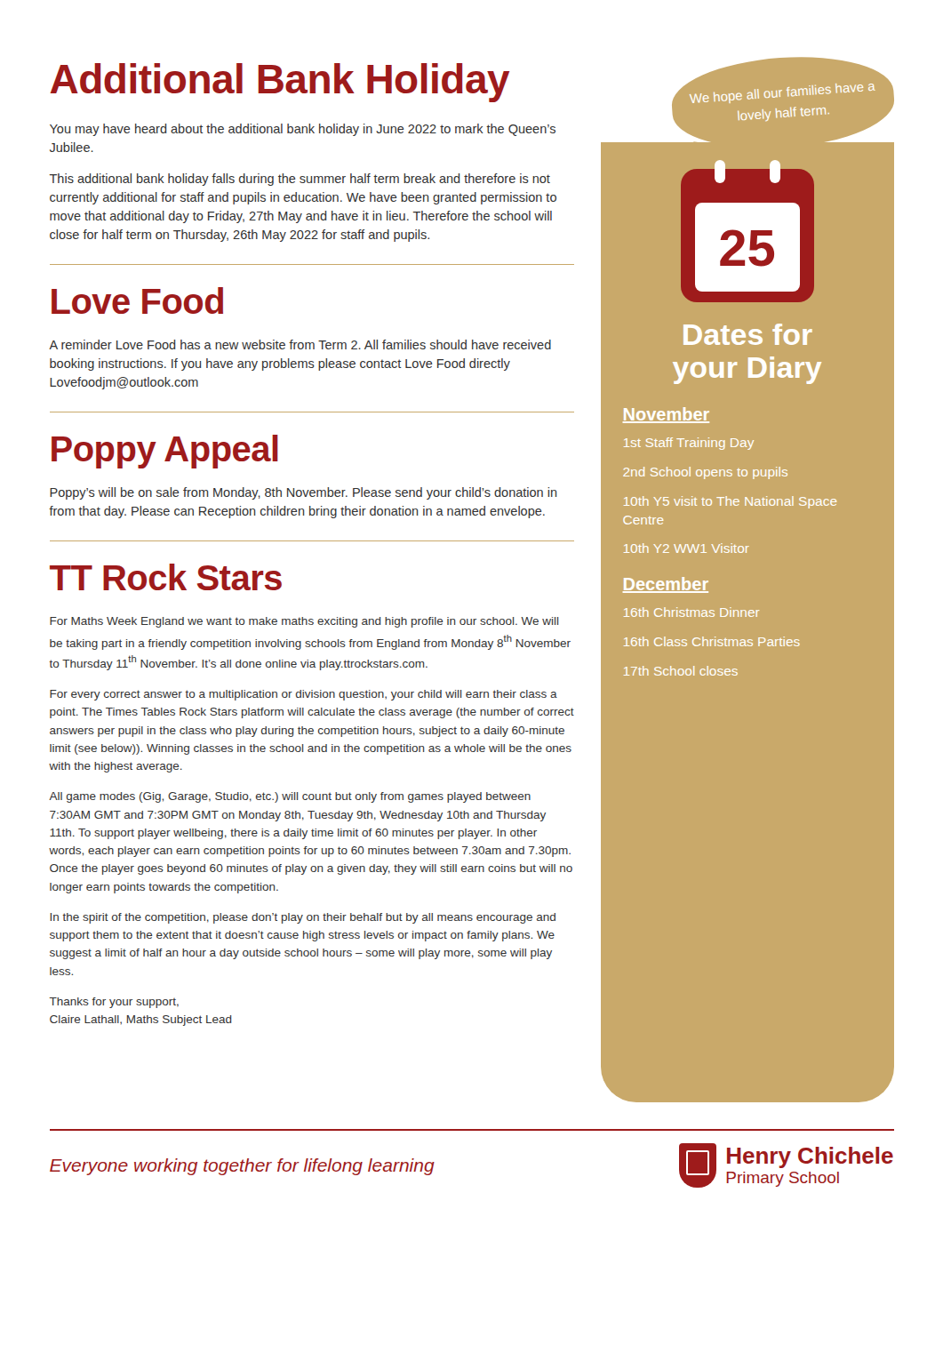Additional Bank Holiday
You may have heard about the additional bank holiday in June 2022 to mark the Queen’s Jubilee.
This additional bank holiday falls during the summer half term break and therefore is not currently additional for staff and pupils in education. We have been granted permission to move that additional day to Friday, 27th May and have it in lieu. Therefore the school will close for half term on Thursday, 26th May 2022 for staff and pupils.
Love Food
A reminder Love Food has a new website from Term 2. All families should have received booking instructions. If you have any problems please contact Love Food directly Lovefoodjm@outlook.com
Poppy Appeal
Poppy’s will be on sale from Monday, 8th November. Please send your child’s donation in from that day. Please can Reception children bring their donation in a named envelope.
TT Rock Stars
For Maths Week England we want to make maths exciting and high profile in our school. We will be taking part in a friendly competition involving schools from England from Monday 8th November to Thursday 11th November. It’s all done online via play.ttrockstars.com.
For every correct answer to a multiplication or division question, your child will earn their class a point. The Times Tables Rock Stars platform will calculate the class average (the number of correct answers per pupil in the class who play during the competition hours, subject to a daily 60-minute limit (see below)). Winning classes in the school and in the competition as a whole will be the ones with the highest average.
All game modes (Gig, Garage, Studio, etc.) will count but only from games played between 7:30AM GMT and 7:30PM GMT on Monday 8th, Tuesday 9th, Wednesday 10th and Thursday 11th. To support player wellbeing, there is a daily time limit of 60 minutes per player. In other words, each player can earn competition points for up to 60 minutes between 7.30am and 7.30pm. Once the player goes beyond 60 minutes of play on a given day, they will still earn coins but will no longer earn points towards the competition.
In the spirit of the competition, please don’t play on their behalf but by all means encourage and support them to the extent that it doesn’t cause high stress levels or impact on family plans. We suggest a limit of half an hour a day outside school hours – some will play more, some will play less.
Thanks for your support,
Claire Lathall, Maths Subject Lead
We hope all our families have a lovely half term.
25
Dates for
your Diary
November
1st Staff Training Day
2nd School opens to pupils
10th Y5 visit to The National Space Centre
10th Y2 WW1 Visitor
December
16th Christmas Dinner
16th Class Christmas Parties
17th School closes
Everyone working together for lifelong learning
Henry Chichele
Primary School